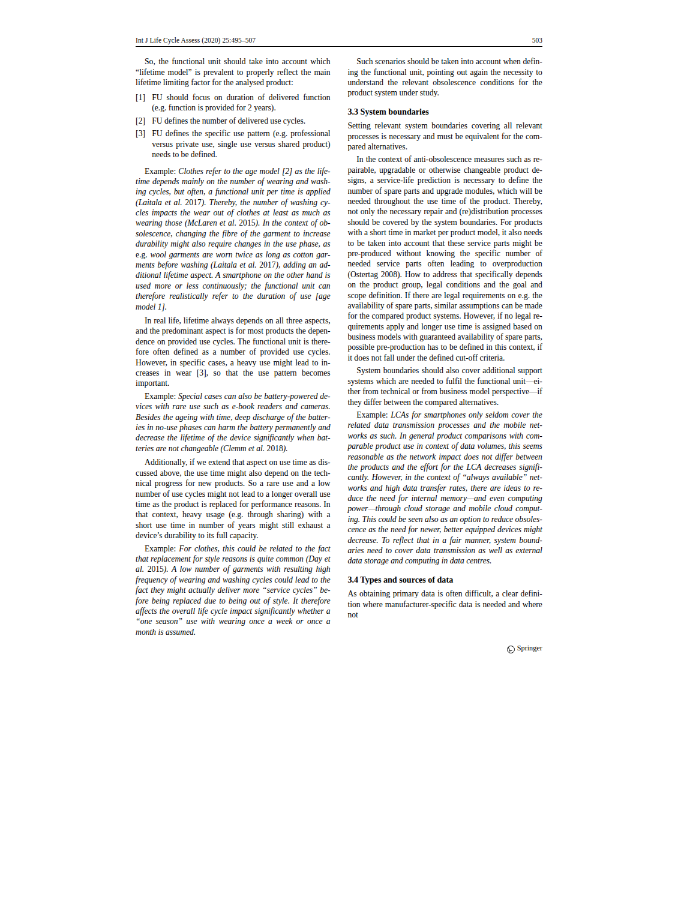Int J Life Cycle Assess (2020) 25:495–507
503
So, the functional unit should take into account which “lifetime model” is prevalent to properly reflect the main lifetime limiting factor for the analysed product:
[1] FU should focus on duration of delivered function (e.g. function is provided for 2 years).
[2] FU defines the number of delivered use cycles.
[3] FU defines the specific use pattern (e.g. professional versus private use, single use versus shared product) needs to be defined.
Example: Clothes refer to the age model [2] as the lifetime depends mainly on the number of wearing and washing cycles, but often, a functional unit per time is applied (Laitala et al. 2017). Thereby, the number of washing cycles impacts the wear out of clothes at least as much as wearing those (McLaren et al. 2015). In the context of obsolescence, changing the fibre of the garment to increase durability might also require changes in the use phase, as e.g. wool garments are worn twice as long as cotton garments before washing (Laitala et al. 2017), adding an additional lifetime aspect. A smartphone on the other hand is used more or less continuously; the functional unit can therefore realistically refer to the duration of use [age model 1].
In real life, lifetime always depends on all three aspects, and the predominant aspect is for most products the dependence on provided use cycles. The functional unit is therefore often defined as a number of provided use cycles. However, in specific cases, a heavy use might lead to increases in wear [3], so that the use pattern becomes important.
Example: Special cases can also be battery-powered devices with rare use such as e-book readers and cameras. Besides the ageing with time, deep discharge of the batteries in no-use phases can harm the battery permanently and decrease the lifetime of the device significantly when batteries are not changeable (Clemm et al. 2018).
Additionally, if we extend that aspect on use time as discussed above, the use time might also depend on the technical progress for new products. So a rare use and a low number of use cycles might not lead to a longer overall use time as the product is replaced for performance reasons. In that context, heavy usage (e.g. through sharing) with a short use time in number of years might still exhaust a device’s durability to its full capacity.
Example: For clothes, this could be related to the fact that replacement for style reasons is quite common (Day et al. 2015). A low number of garments with resulting high frequency of wearing and washing cycles could lead to the fact they might actually deliver more “service cycles” before being replaced due to being out of style. It therefore affects the overall life cycle impact significantly whether a “one season” use with wearing once a week or once a month is assumed.
Such scenarios should be taken into account when defining the functional unit, pointing out again the necessity to understand the relevant obsolescence conditions for the product system under study.
3.3 System boundaries
Setting relevant system boundaries covering all relevant processes is necessary and must be equivalent for the compared alternatives.
In the context of anti-obsolescence measures such as repairable, upgradable or otherwise changeable product designs, a service-life prediction is necessary to define the number of spare parts and upgrade modules, which will be needed throughout the use time of the product. Thereby, not only the necessary repair and (re)distribution processes should be covered by the system boundaries. For products with a short time in market per product model, it also needs to be taken into account that these service parts might be pre-produced without knowing the specific number of needed service parts often leading to overproduction (Ostertag 2008). How to address that specifically depends on the product group, legal conditions and the goal and scope definition. If there are legal requirements on e.g. the availability of spare parts, similar assumptions can be made for the compared product systems. However, if no legal requirements apply and longer use time is assigned based on business models with guaranteed availability of spare parts, possible pre-production has to be defined in this context, if it does not fall under the defined cut-off criteria.
System boundaries should also cover additional support systems which are needed to fulfil the functional unit—either from technical or from business model perspective—if they differ between the compared alternatives.
Example: LCAs for smartphones only seldom cover the related data transmission processes and the mobile networks as such. In general product comparisons with comparable product use in context of data volumes, this seems reasonable as the network impact does not differ between the products and the effort for the LCA decreases significantly. However, in the context of “always available” networks and high data transfer rates, there are ideas to reduce the need for internal memory—and even computing power—through cloud storage and mobile cloud computing. This could be seen also as an option to reduce obsolescence as the need for newer, better equipped devices might decrease. To reflect that in a fair manner, system boundaries need to cover data transmission as well as external data storage and computing in data centres.
3.4 Types and sources of data
As obtaining primary data is often difficult, a clear definition where manufacturer-specific data is needed and where not
Springer